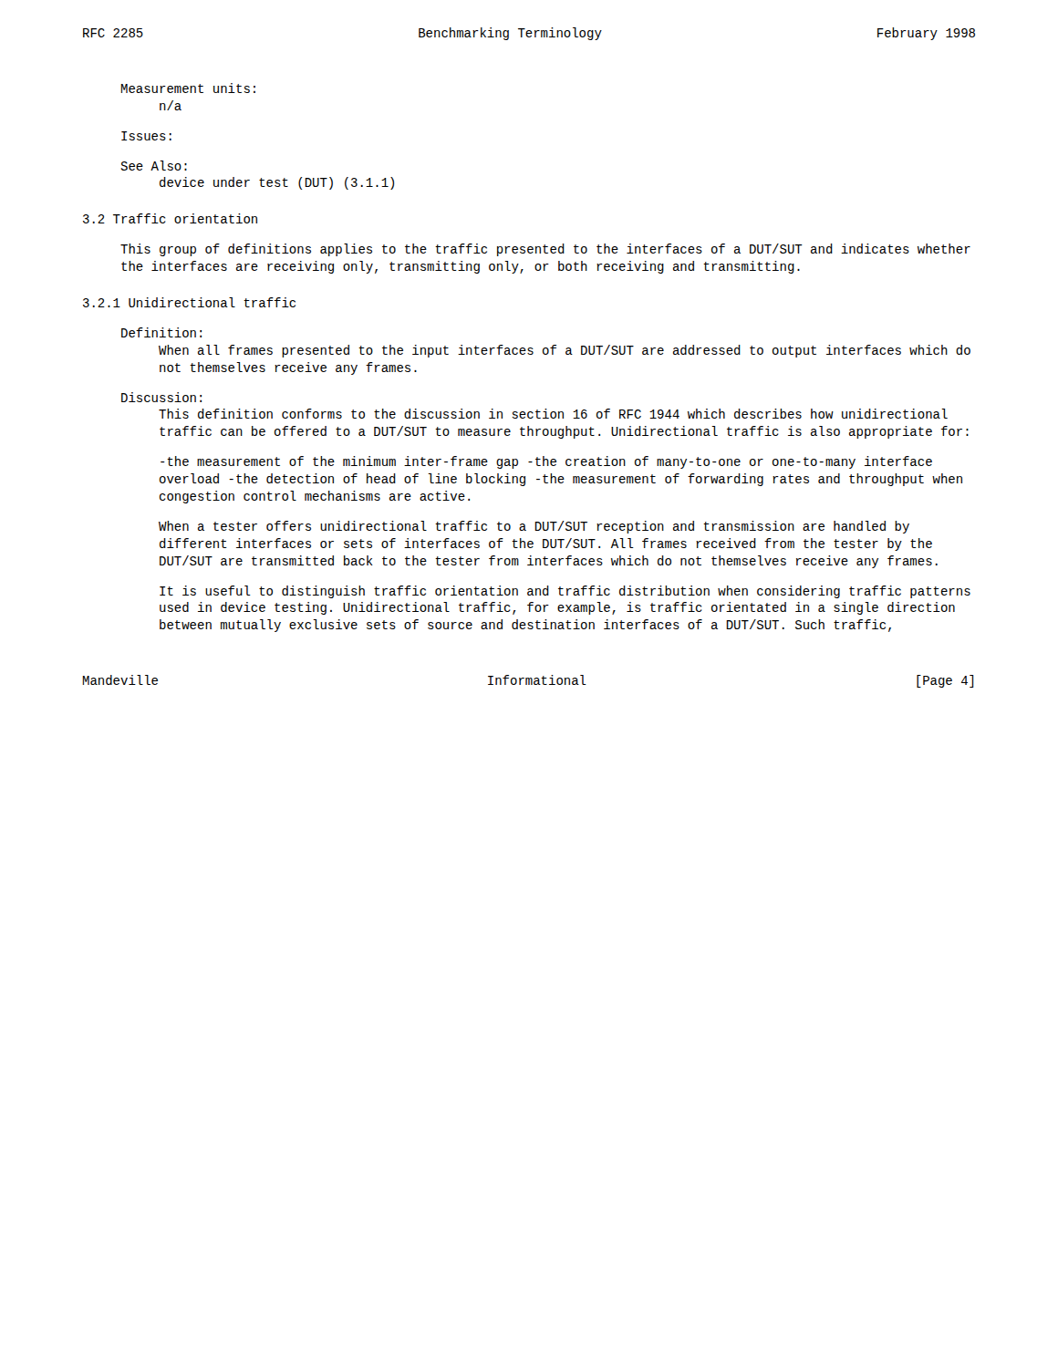RFC 2285 Benchmarking Terminology February 1998
Measurement units:
n/a
Issues:
See Also:
device under test (DUT) (3.1.1)
3.2 Traffic orientation
This group of definitions applies to the traffic presented to the interfaces of a DUT/SUT and indicates whether the interfaces are receiving only, transmitting only, or both receiving and transmitting.
3.2.1 Unidirectional traffic
Definition:
When all frames presented to the input interfaces of a DUT/SUT are addressed to output interfaces which do not themselves receive any frames.
Discussion:
This definition conforms to the discussion in section 16 of RFC 1944 which describes how unidirectional traffic can be offered to a DUT/SUT to measure throughput. Unidirectional traffic is also appropriate for:
-the measurement of the minimum inter-frame gap -the creation of many-to-one or one-to-many interface overload -the detection of head of line blocking -the measurement of forwarding rates and throughput when congestion control mechanisms are active.
When a tester offers unidirectional traffic to a DUT/SUT reception and transmission are handled by different interfaces or sets of interfaces of the DUT/SUT. All frames received from the tester by the DUT/SUT are transmitted back to the tester from interfaces which do not themselves receive any frames.
It is useful to distinguish traffic orientation and traffic distribution when considering traffic patterns used in device testing. Unidirectional traffic, for example, is traffic orientated in a single direction between mutually exclusive sets of source and destination interfaces of a DUT/SUT. Such traffic,
Mandeville Informational [Page 4]